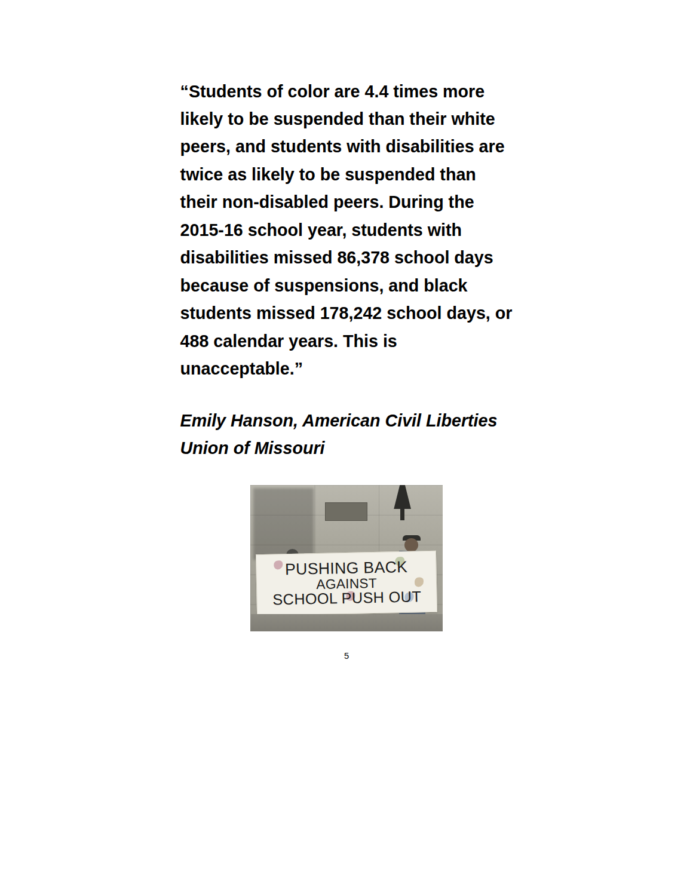“Students of color are 4.4 times more likely to be suspended than their white peers, and students with disabilities are twice as likely to be suspended than their non-disabled peers. During the 2015-16 school year, students with disabilities missed 86,378 school days because of suspensions, and black students missed 178,242 school days, or 488 calendar years. This is unacceptable.”
Emily Hanson, American Civil Liberties Union of Missouri
PUSHING BACK AGAINST SCHOOL PUSH OUT
5